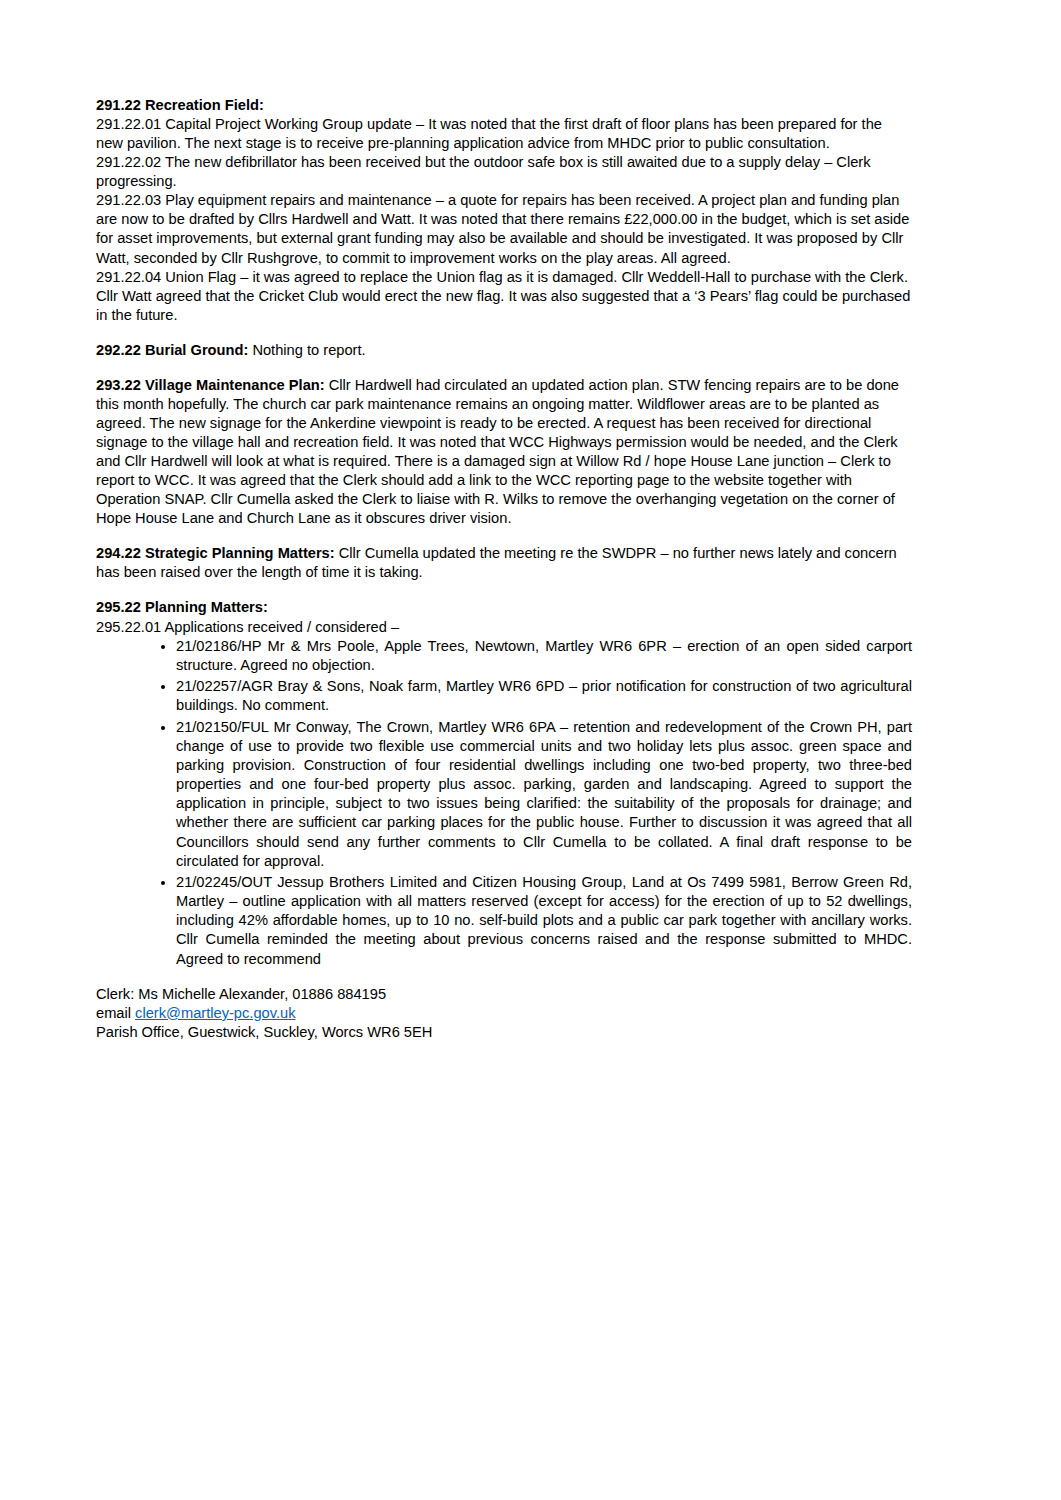291.22 Recreation Field:
291.22.01 Capital Project Working Group update – It was noted that the first draft of floor plans has been prepared for the new pavilion. The next stage is to receive pre-planning application advice from MHDC prior to public consultation.
291.22.02 The new defibrillator has been received but the outdoor safe box is still awaited due to a supply delay – Clerk progressing.
291.22.03 Play equipment repairs and maintenance – a quote for repairs has been received. A project plan and funding plan are now to be drafted by Cllrs Hardwell and Watt. It was noted that there remains £22,000.00 in the budget, which is set aside for asset improvements, but external grant funding may also be available and should be investigated. It was proposed by Cllr Watt, seconded by Cllr Rushgrove, to commit to improvement works on the play areas. All agreed.
291.22.04 Union Flag – it was agreed to replace the Union flag as it is damaged. Cllr Weddell-Hall to purchase with the Clerk. Cllr Watt agreed that the Cricket Club would erect the new flag. It was also suggested that a ‘3 Pears’ flag could be purchased in the future.
292.22 Burial Ground: Nothing to report.
293.22 Village Maintenance Plan: Cllr Hardwell had circulated an updated action plan. STW fencing repairs are to be done this month hopefully. The church car park maintenance remains an ongoing matter. Wildflower areas are to be planted as agreed. The new signage for the Ankerdine viewpoint is ready to be erected. A request has been received for directional signage to the village hall and recreation field. It was noted that WCC Highways permission would be needed, and the Clerk and Cllr Hardwell will look at what is required. There is a damaged sign at Willow Rd / hope House Lane junction – Clerk to report to WCC. It was agreed that the Clerk should add a link to the WCC reporting page to the website together with Operation SNAP. Cllr Cumella asked the Clerk to liaise with R. Wilks to remove the overhanging vegetation on the corner of Hope House Lane and Church Lane as it obscures driver vision.
294.22 Strategic Planning Matters: Cllr Cumella updated the meeting re the SWDPR – no further news lately and concern has been raised over the length of time it is taking.
295.22 Planning Matters:
295.22.01 Applications received / considered –
21/02186/HP Mr & Mrs Poole, Apple Trees, Newtown, Martley WR6 6PR – erection of an open sided carport structure. Agreed no objection.
21/02257/AGR Bray & Sons, Noak farm, Martley WR6 6PD – prior notification for construction of two agricultural buildings. No comment.
21/02150/FUL Mr Conway, The Crown, Martley WR6 6PA – retention and redevelopment of the Crown PH, part change of use to provide two flexible use commercial units and two holiday lets plus assoc. green space and parking provision. Construction of four residential dwellings including one two-bed property, two three-bed properties and one four-bed property plus assoc. parking, garden and landscaping. Agreed to support the application in principle, subject to two issues being clarified: the suitability of the proposals for drainage; and whether there are sufficient car parking places for the public house. Further to discussion it was agreed that all Councillors should send any further comments to Cllr Cumella to be collated. A final draft response to be circulated for approval.
21/02245/OUT Jessup Brothers Limited and Citizen Housing Group, Land at Os 7499 5981, Berrow Green Rd, Martley – outline application with all matters reserved (except for access) for the erection of up to 52 dwellings, including 42% affordable homes, up to 10 no. self-build plots and a public car park together with ancillary works. Cllr Cumella reminded the meeting about previous concerns raised and the response submitted to MHDC. Agreed to recommend
Clerk: Ms Michelle Alexander, 01886 884195
email clerk@martley-pc.gov.uk
Parish Office, Guestwick, Suckley, Worcs WR6 5EH